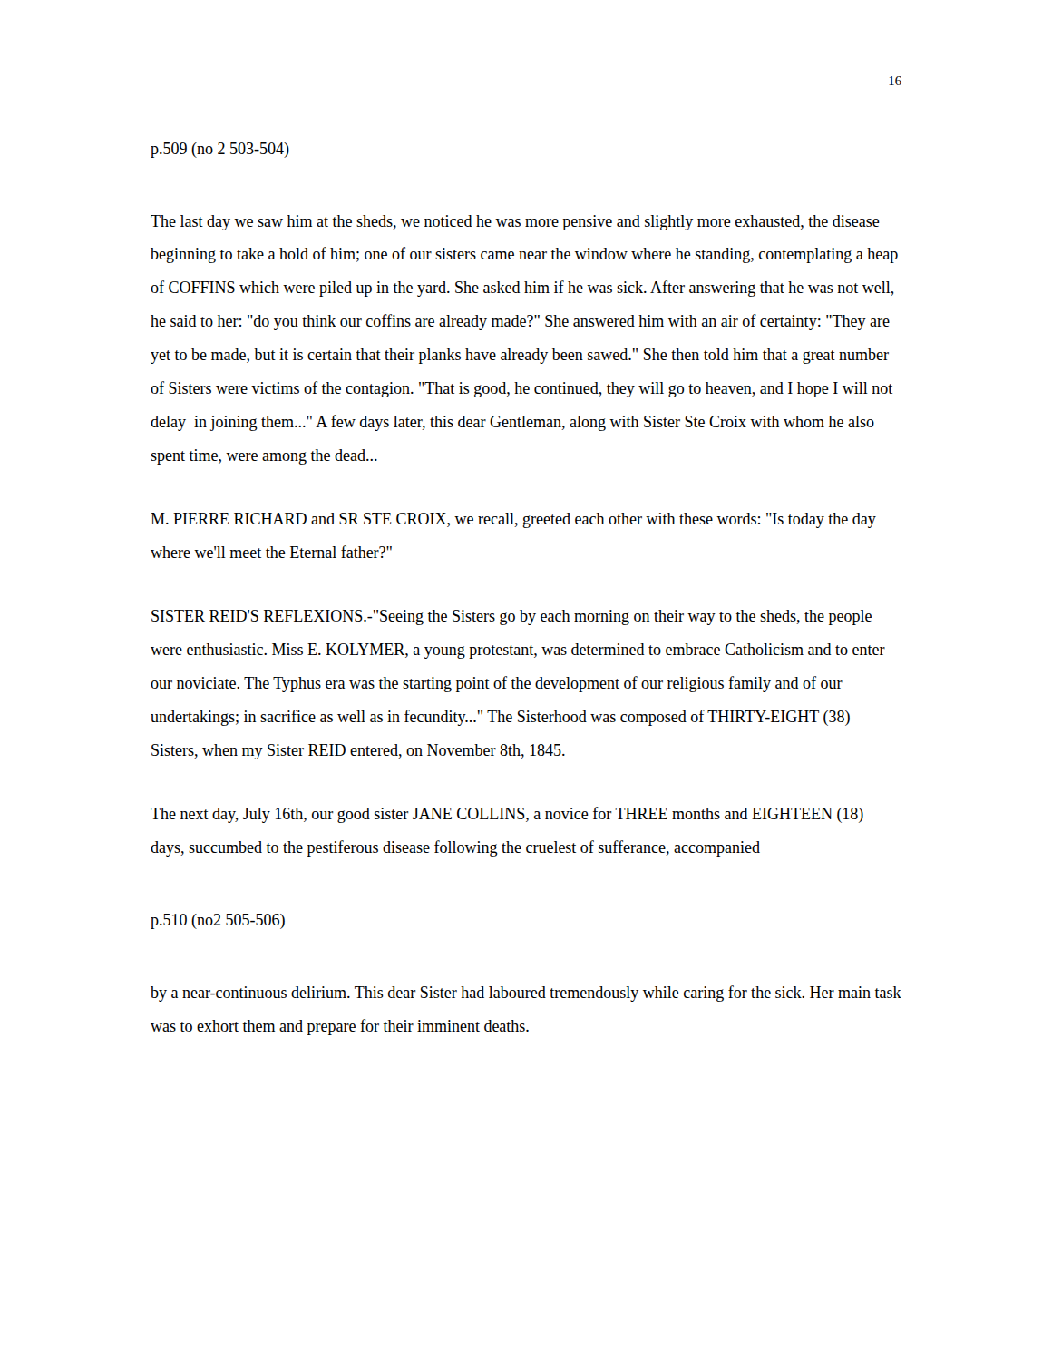16
p.509 (no 2 503-504)
The last day we saw him at the sheds, we noticed he was more pensive and slightly more exhausted, the disease beginning to take a hold of him; one of our sisters came near the window where he standing, contemplating a heap of COFFINS which were piled up in the yard. She asked him if he was sick. After answering that he was not well, he said to her: "do you think our coffins are already made?" She answered him with an air of certainty: "They are yet to be made, but it is certain that their planks have already been sawed." She then told him that a great number of Sisters were victims of the contagion. "That is good, he continued, they will go to heaven, and I hope I will not delay in joining them..." A few days later, this dear Gentleman, along with Sister Ste Croix with whom he also spent time, were among the dead...
M. PIERRE RICHARD and SR STE CROIX, we recall, greeted each other with these words: "Is today the day where we'll meet the Eternal father?"
SISTER REID'S REFLEXIONS.-"Seeing the Sisters go by each morning on their way to the sheds, the people were enthusiastic. Miss E. KOLYMER, a young protestant, was determined to embrace Catholicism and to enter our noviciate. The Typhus era was the starting point of the development of our religious family and of our undertakings; in sacrifice as well as in fecundity..." The Sisterhood was composed of THIRTY-EIGHT (38) Sisters, when my Sister REID entered, on November 8th, 1845.
The next day, July 16th, our good sister JANE COLLINS, a novice for THREE months and EIGHTEEN (18) days, succumbed to the pestiferous disease following the cruelest of sufferance, accompanied
p.510 (no2 505-506)
by a near-continuous delirium. This dear Sister had laboured tremendously while caring for the sick. Her main task was to exhort them and prepare for their imminent deaths.